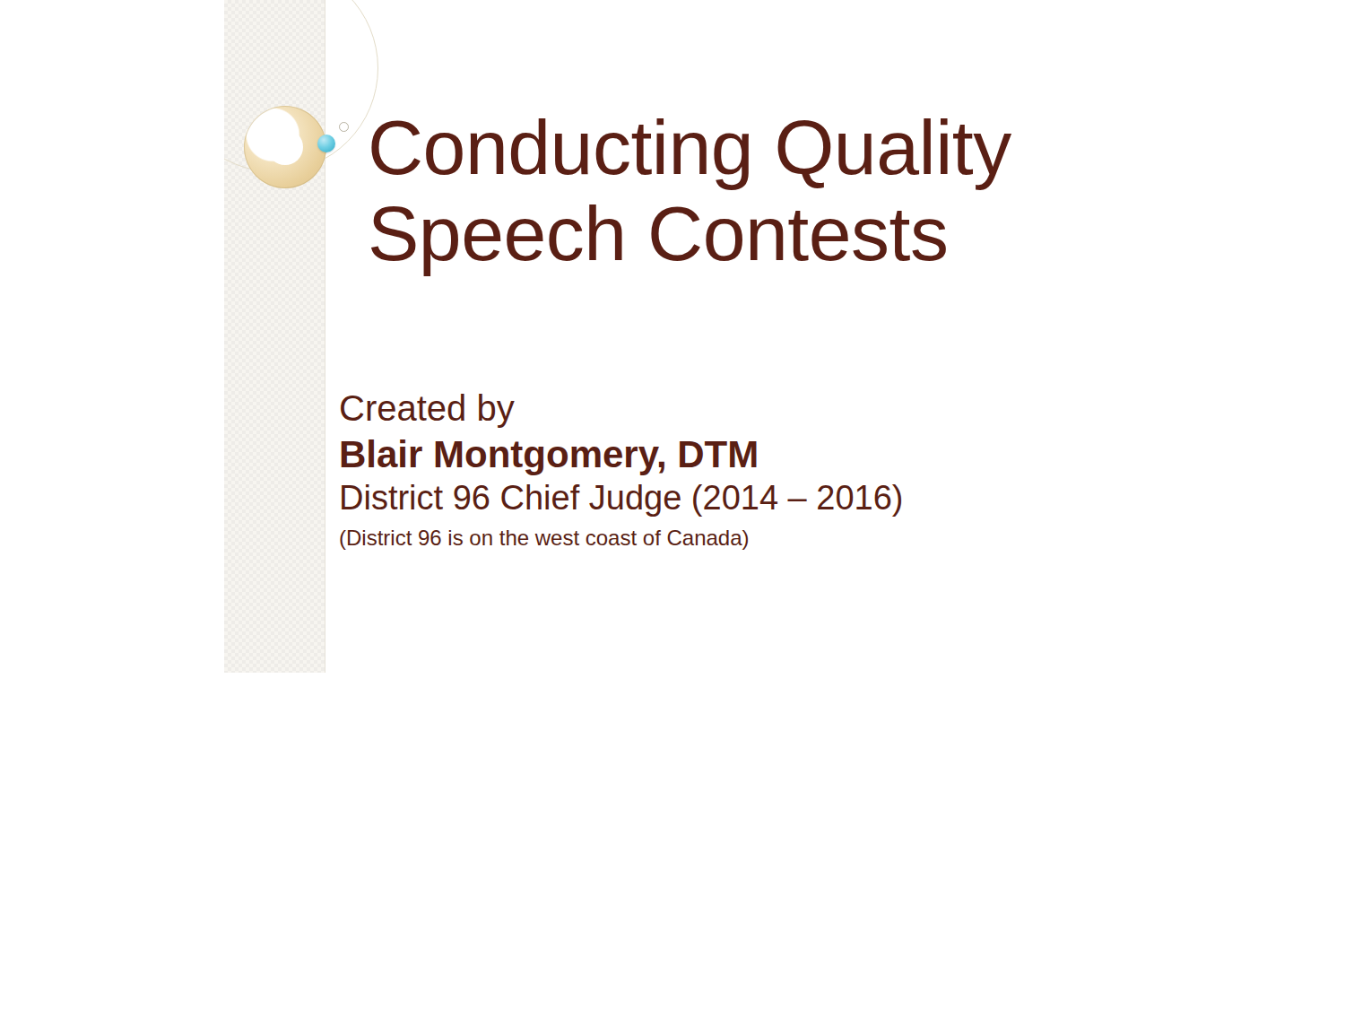Conducting Quality Speech Contests
Created by
Blair Montgomery, DTM
District 96 Chief Judge (2014 – 2016)
(District 96 is on the west coast of Canada)